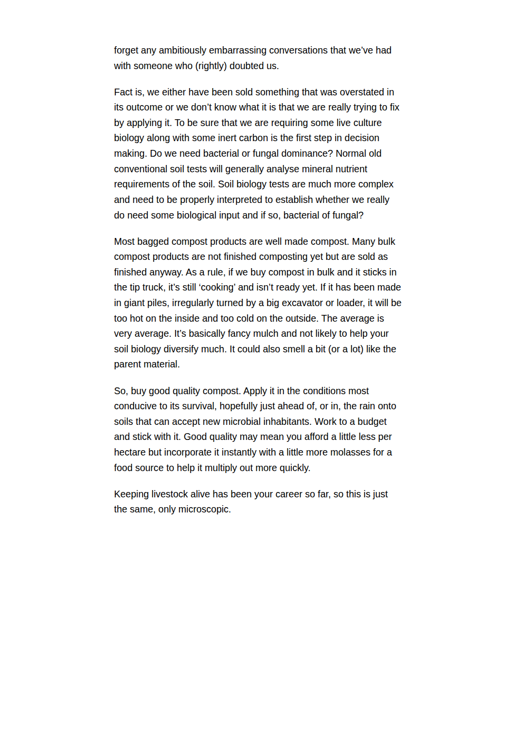forget any ambitiously embarrassing conversations that we’ve had with someone who (rightly) doubted us.
Fact is, we either have been sold something that was overstated in its outcome or we don’t know what it is that we are really trying to fix by applying it. To be sure that we are requiring some live culture biology along with some inert carbon is the first step in decision making. Do we need bacterial or fungal dominance? Normal old conventional soil tests will generally analyse mineral nutrient requirements of the soil. Soil biology tests are much more complex and need to be properly interpreted to establish whether we really do need some biological input and if so, bacterial of fungal?
Most bagged compost products are well made compost. Many bulk compost products are not finished composting yet but are sold as finished anyway. As a rule, if we buy compost in bulk and it sticks in the tip truck, it’s still ‘cooking’ and isn’t ready yet. If it has been made in giant piles, irregularly turned by a big excavator or loader, it will be too hot on the inside and too cold on the outside. The average is very average. It’s basically fancy mulch and not likely to help your soil biology diversify much. It could also smell a bit (or a lot) like the parent material.
So, buy good quality compost. Apply it in the conditions most conducive to its survival, hopefully just ahead of, or in, the rain onto soils that can accept new microbial inhabitants. Work to a budget and stick with it. Good quality may mean you afford a little less per hectare but incorporate it instantly with a little more molasses for a food source to help it multiply out more quickly.
Keeping livestock alive has been your career so far, so this is just the same, only microscopic.